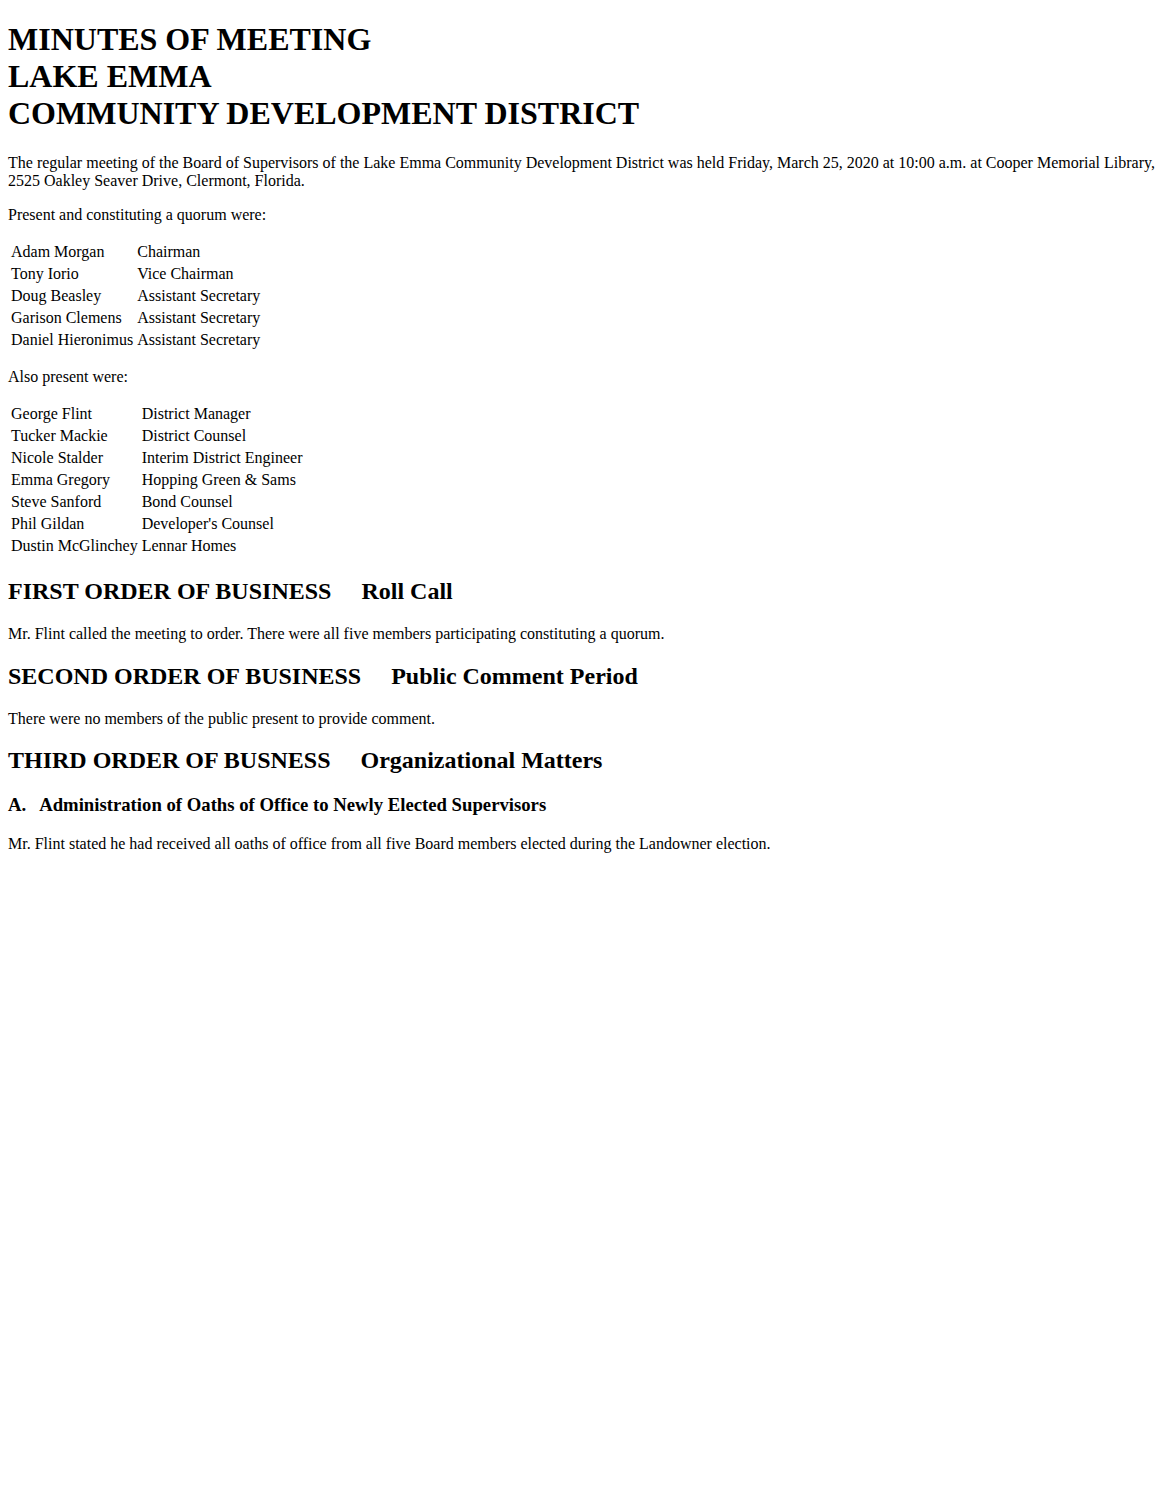MINUTES OF MEETING
LAKE EMMA
COMMUNITY DEVELOPMENT DISTRICT
The regular meeting of the Board of Supervisors of the Lake Emma Community Development District was held Friday, March 25, 2020 at 10:00 a.m. at Cooper Memorial Library, 2525 Oakley Seaver Drive, Clermont, Florida.
Present and constituting a quorum were:
| Adam Morgan | Chairman |
| Tony Iorio | Vice Chairman |
| Doug Beasley | Assistant Secretary |
| Garison Clemens | Assistant Secretary |
| Daniel Hieronimus | Assistant Secretary |
Also present were:
| George Flint | District Manager |
| Tucker Mackie | District Counsel |
| Nicole Stalder | Interim District Engineer |
| Emma Gregory | Hopping Green & Sams |
| Steve Sanford | Bond Counsel |
| Phil Gildan | Developer's Counsel |
| Dustin McGlinchey | Lennar Homes |
FIRST ORDER OF BUSINESS Roll Call
Mr. Flint called the meeting to order. There were all five members participating constituting a quorum.
SECOND ORDER OF BUSINESS Public Comment Period
There were no members of the public present to provide comment.
THIRD ORDER OF BUSNESS Organizational Matters
A. Administration of Oaths of Office to Newly Elected Supervisors
Mr. Flint stated he had received all oaths of office from all five Board members elected during the Landowner election.